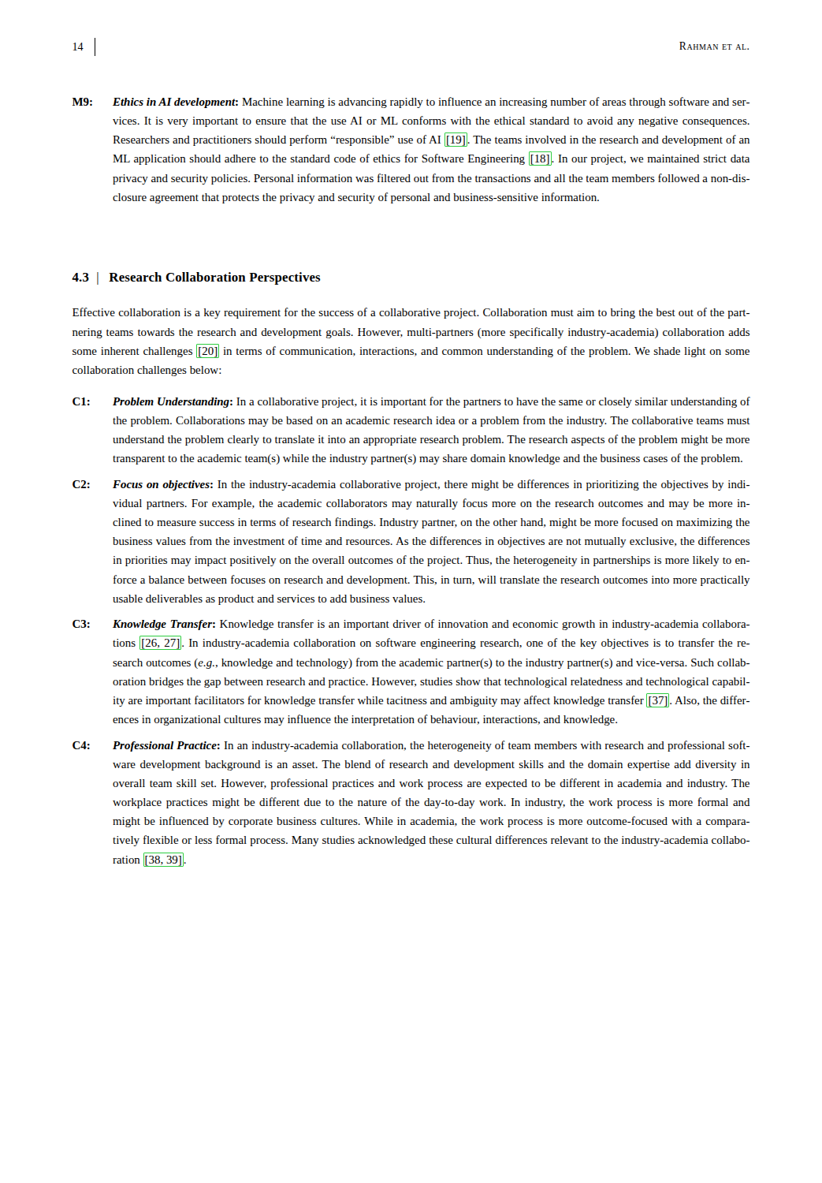14 Rahman et al.
M9:
Ethics in AI development: Machine learning is advancing rapidly to influence an increasing number of areas through software and services. It is very important to ensure that the use AI or ML conforms with the ethical standard to avoid any negative consequences. Researchers and practitioners should perform “responsible” use of AI [19]. The teams involved in the research and development of an ML application should adhere to the standard code of ethics for Software Engineering [18]. In our project, we maintained strict data privacy and security policies. Personal information was filtered out from the transactions and all the team members followed a non-disclosure agreement that protects the privacy and security of personal and business-sensitive information.
4.3|Research Collaboration Perspectives
Effective collaboration is a key requirement for the success of a collaborative project. Collaboration must aim to bring the best out of the partnering teams towards the research and development goals. However, multi-partners (more specifically industry-academia) collaboration adds some inherent challenges [20] in terms of communication, interactions, and common understanding of the problem. We shade light on some collaboration challenges below:
C1:
Problem Understanding: In a collaborative project, it is important for the partners to have the same or closely similar understanding of the problem. Collaborations may be based on an academic research idea or a problem from the industry. The collaborative teams must understand the problem clearly to translate it into an appropriate research problem. The research aspects of the problem might be more transparent to the academic team(s) while the industry partner(s) may share domain knowledge and the business cases of the problem.
C2:
Focus on objectives: In the industry-academia collaborative project, there might be differences in prioritizing the objectives by individual partners. For example, the academic collaborators may naturally focus more on the research outcomes and may be more inclined to measure success in terms of research findings. Industry partner, on the other hand, might be more focused on maximizing the business values from the investment of time and resources. As the differences in objectives are not mutually exclusive, the differences in priorities may impact positively on the overall outcomes of the project. Thus, the heterogeneity in partnerships is more likely to enforce a balance between focuses on research and development. This, in turn, will translate the research outcomes into more practically usable deliverables as product and services to add business values.
C3:
Knowledge Transfer: Knowledge transfer is an important driver of innovation and economic growth in industry-academia collaborations [26, 27]. In industry-academia collaboration on software engineering research, one of the key objectives is to transfer the research outcomes (e.g., knowledge and technology) from the academic partner(s) to the industry partner(s) and vice-versa. Such collaboration bridges the gap between research and practice. However, studies show that technological relatedness and technological capability are important facilitators for knowledge transfer while tacitness and ambiguity may affect knowledge transfer [37]. Also, the differences in organizational cultures may influence the interpretation of behaviour, interactions, and knowledge.
C4:
Professional Practice: In an industry-academia collaboration, the heterogeneity of team members with research and professional software development background is an asset. The blend of research and development skills and the domain expertise add diversity in overall team skill set. However, professional practices and work process are expected to be different in academia and industry. The workplace practices might be different due to the nature of the day-to-day work. In industry, the work process is more formal and might be influenced by corporate business cultures. While in academia, the work process is more outcome-focused with a comparatively flexible or less formal process. Many studies acknowledged these cultural differences relevant to the industry-academia collaboration [38, 39].